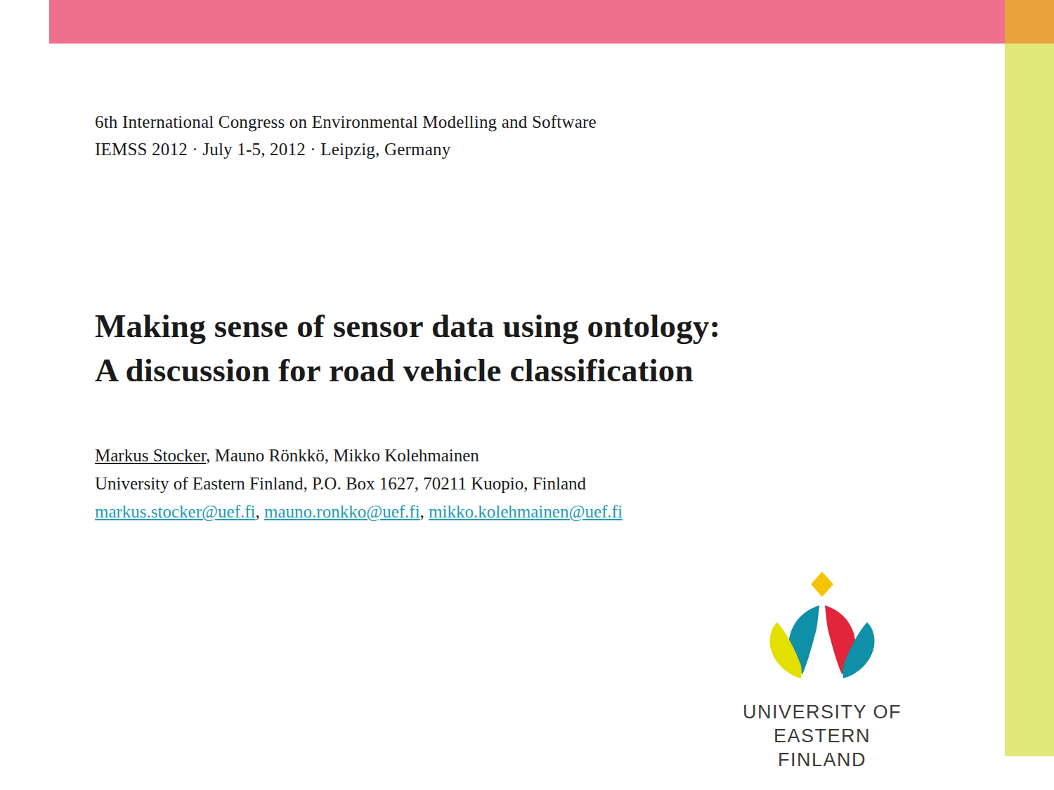6th International Congress on Environmental Modelling and Software
IEMSS 2012 · July 1-5, 2012 · Leipzig, Germany
Making sense of sensor data using ontology:
A discussion for road vehicle classification
Markus Stocker, Mauno Rönkkö, Mikko Kolehmainen
University of Eastern Finland, P.O. Box 1627, 70211 Kuopio, Finland
markus.stocker@uef.fi, mauno.ronkko@uef.fi, mikko.kolehmainen@uef.fi
UNIVERSITY OF
EASTERN FINLAND